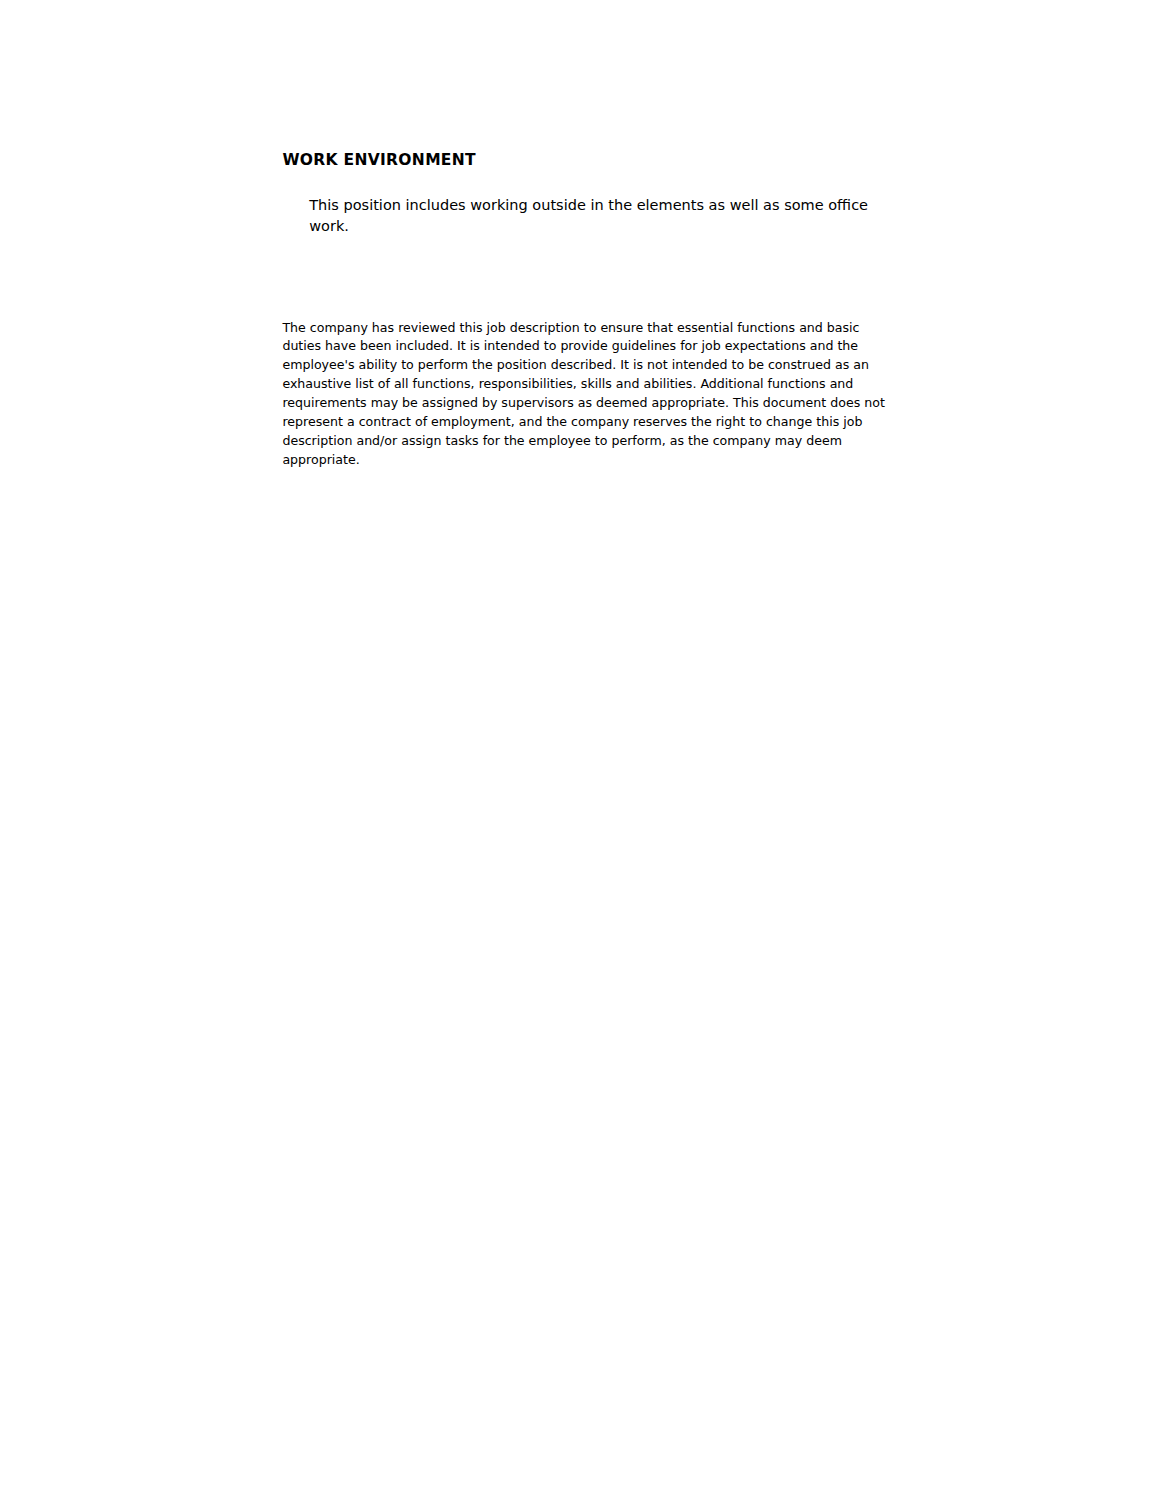WORK ENVIRONMENT
This position includes working outside in the elements as well as some office work.
The company has reviewed this job description to ensure that essential functions and basic duties have been included. It is intended to provide guidelines for job expectations and the employee's ability to perform the position described. It is not intended to be construed as an exhaustive list of all functions, responsibilities, skills and abilities. Additional functions and requirements may be assigned by supervisors as deemed appropriate. This document does not represent a contract of employment, and the company reserves the right to change this job description and/or assign tasks for the employee to perform, as the company may deem appropriate.